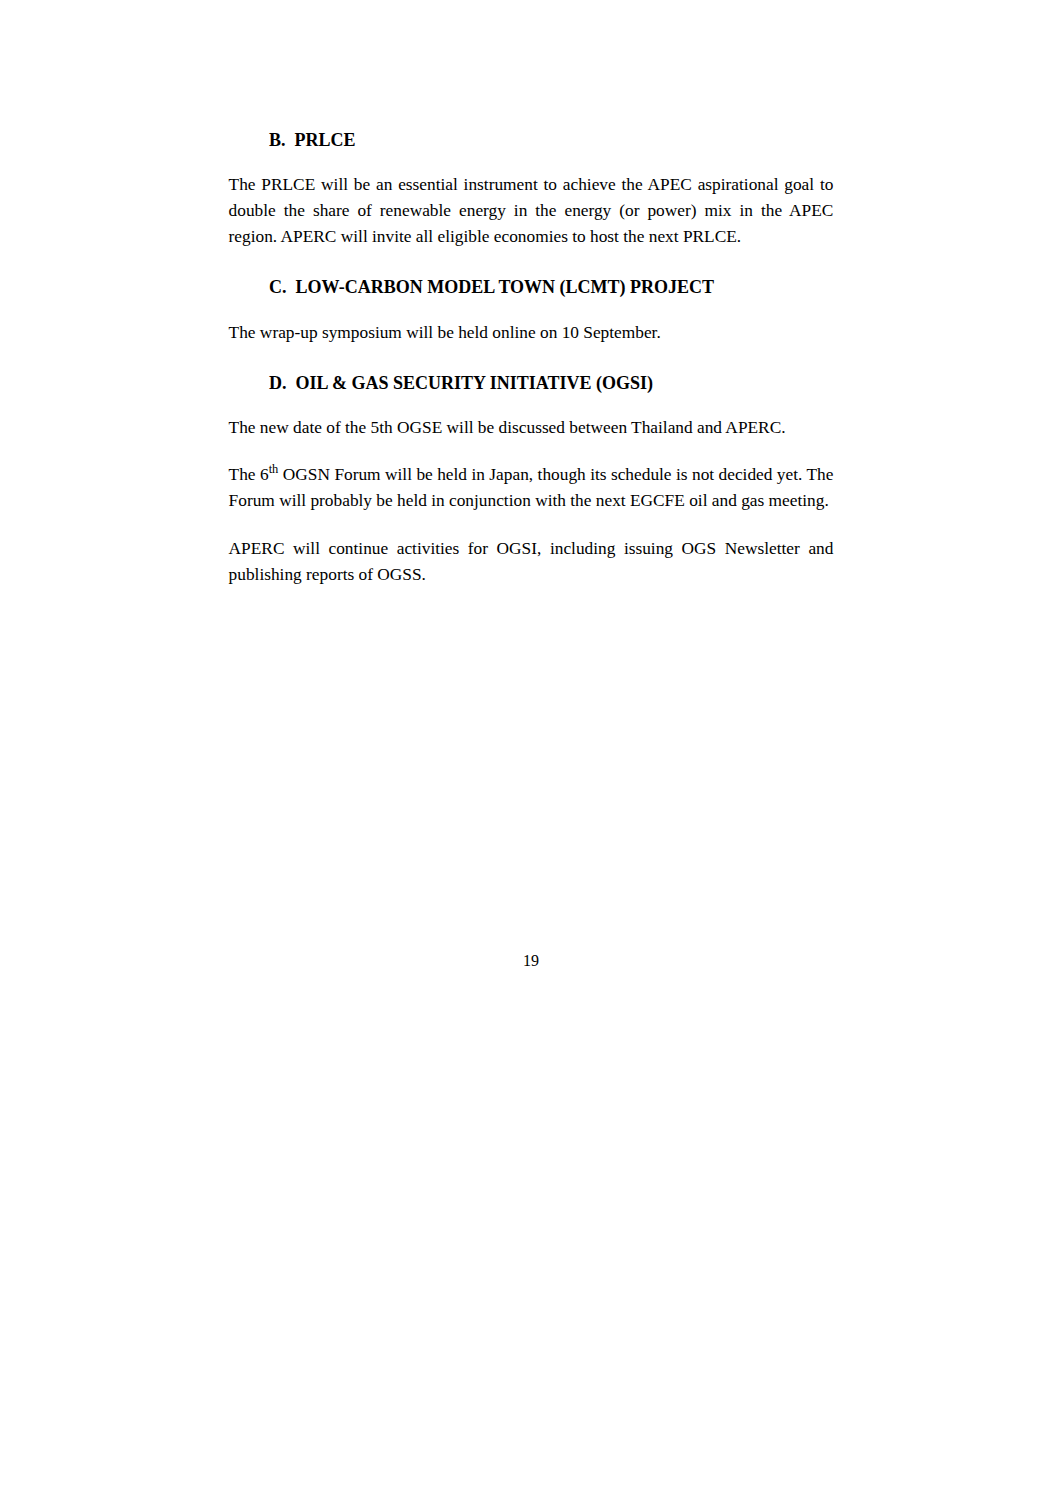B. PRLCE
The PRLCE will be an essential instrument to achieve the APEC aspirational goal to double the share of renewable energy in the energy (or power) mix in the APEC region. APERC will invite all eligible economies to host the next PRLCE.
C. LOW-CARBON MODEL TOWN (LCMT) PROJECT
The wrap-up symposium will be held online on 10 September.
D. OIL & GAS SECURITY INITIATIVE (OGSI)
The new date of the 5th OGSE will be discussed between Thailand and APERC.
The 6th OGSN Forum will be held in Japan, though its schedule is not decided yet. The Forum will probably be held in conjunction with the next EGCFE oil and gas meeting.
APERC will continue activities for OGSI, including issuing OGS Newsletter and publishing reports of OGSS.
19